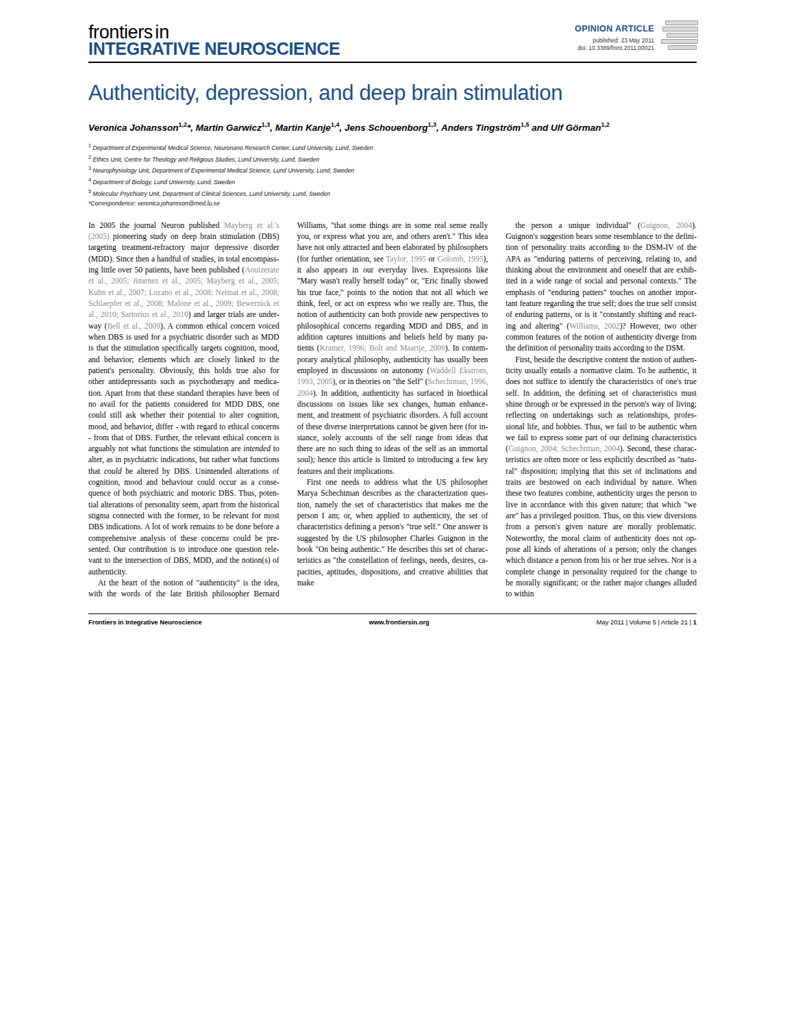frontiers in INTEGRATIVE NEUROSCIENCE
OPINION ARTICLE
published: 23 May 2011
doi: 10.3389/fnint.2011.00021
Authenticity, depression, and deep brain stimulation
Veronica Johansson1,2*, Martin Garwicz1,3, Martin Kanje1,4, Jens Schouenborg1,3, Anders Tingström1,5 and Ulf Görman1,2
1 Department of Experimental Medical Science, Neuronano Research Center, Lund University, Lund, Sweden
2 Ethics Unit, Centre for Theology and Religious Studies, Lund University, Lund, Sweden
3 Neurophysiology Unit, Department of Experimental Medical Science, Lund University, Lund, Sweden
4 Department of Biology, Lund University, Lund, Sweden
5 Molecular Psychiatry Unit, Department of Clinical Sciences, Lund University, Lund, Sweden
*Correspondence: veronica.johansson@med.lu.se
In 2005 the journal Neuron published Mayberg et al.'s (2005) pioneering study on deep brain stimulation (DBS) targeting treatment-refractory major depressive disorder (MDD). Since then a handful of studies, in total encompassing little over 50 patients, have been published (Aouizerate et al., 2005; Jimenez et al., 2005; Mayberg et al., 2005; Kuhn et al., 2007; Lozano et al., 2008; Neimat et al., 2008; Schlaepfer et al., 2008; Malone et al., 2009; Bewernick et al., 2010; Sartorius et al., 2010) and larger trials are underway (Bell et al., 2009). A common ethical concern voiced when DBS is used for a psychiatric disorder such as MDD is that the stimulation specifically targets cognition, mood, and behavior; elements which are closely linked to the patient's personality. Obviously, this holds true also for other antidepressants such as psychotherapy and medication. Apart from that these standard therapies have been of no avail for the patients considered for MDD DBS, one could still ask whether their potential to alter cognition, mood, and behavior, differ - with regard to ethical concerns - from that of DBS. Further, the relevant ethical concern is arguably not what functions the stimulation are intended to alter, as in psychiatric indications, but rather what functions that could be altered by DBS. Unintended alterations of cognition, mood and behaviour could occur as a consequence of both psychiatric and motoric DBS. Thus, potential alterations of personality seem, apart from the historical stigma connected with the former, to be relevant for most DBS indications. A lot of work remains to be done before a comprehensive analysis of these concerns could be presented. Our contribution is to introduce one question relevant to the intersection of DBS, MDD, and the notion(s) of authenticity.
At the heart of the notion of "authenticity" is the idea, with the words of the late British philosopher Bernard Williams, "that some things are in some real sense really you, or express what you are, and others aren't." This idea have not only attracted and been elaborated by philosophers (for further orientation, see Taylor, 1995 or Golomb, 1995), it also appears in our everyday lives. Expressions like "Mary wasn't really herself today" or, "Eric finally showed his true face," points to the notion that not all which we think, feel, or act on express who we really are. Thus, the notion of authenticity can both provide new perspectives to philosophical concerns regarding MDD and DBS, and in addition captures intuitions and beliefs held by many patients (Kramer, 1996; Bolt and Maartje, 2009). In contemporary analytical philosophy, authenticity has usually been employed in discussions on autonomy (Waddell Ekstrom, 1993, 2005), or in theories on "the Self" (Schechtman, 1996, 2004). In addition, authenticity has surfaced in bioethical discussions on issues like sex changes, human enhancement, and treatment of psychiatric disorders. A full account of these diverse interpretations cannot be given here (for instance, solely accounts of the self range from ideas that there are no such thing to ideas of the self as an immortal soul); hence this article is limited to introducing a few key features and their implications.
First one needs to address what the US philosopher Marya Schechtman describes as the characterization question, namely the set of characteristics that makes me the person I am; or, when applied to authenticity, the set of characteristics defining a person's "true self." One answer is suggested by the US philosopher Charles Guignon in the book "On being authentic." He describes this set of characteristics as "the constellation of feelings, needs, desires, capacities, aptitudes, dispositions, and creative abilities that make
the person a unique individual" (Guignon, 2004). Guignon's suggestion bears some resemblance to the definition of personality traits according to the DSM-IV of the APA as "enduring patterns of perceiving, relating to, and thinking about the environment and oneself that are exhibited in a wide range of social and personal contexts." The emphasis of "enduring patters" touches on another important feature regarding the true self; does the true self consist of enduring patterns, or is it "constantly shifting and reacting and altering" (Williams, 2002)? However, two other common features of the notion of authenticity diverge from the definition of personality traits according to the DSM.
First, beside the descriptive content the notion of authenticity usually entails a normative claim. To be authentic, it does not suffice to identify the characteristics of one's true self. In addition, the defining set of characteristics must shine through or be expressed in the person's way of living; reflecting on undertakings such as relationships, professional life, and hobbies. Thus, we fail to be authentic when we fail to express some part of our defining characteristics (Guignon, 2004; Schechtman, 2004). Second, these characteristics are often more or less explicitly described as "natural" disposition; implying that this set of inclinations and traits are bestowed on each individual by nature. When these two features combine, authenticity urges the person to live in accordance with this given nature; that which "we are" has a privileged position. Thus, on this view diversions from a person's given nature are morally problematic. Noteworthy, the moral claim of authenticity does not oppose all kinds of alterations of a person; only the changes which distance a person from his or her true selves. Nor is a complete change in personality required for the change to be morally significant; or the rather major changes alluded to within
Frontiers in Integrative Neuroscience
www.frontiersin.org
May 2011 | Volume 5 | Article 21 | 1